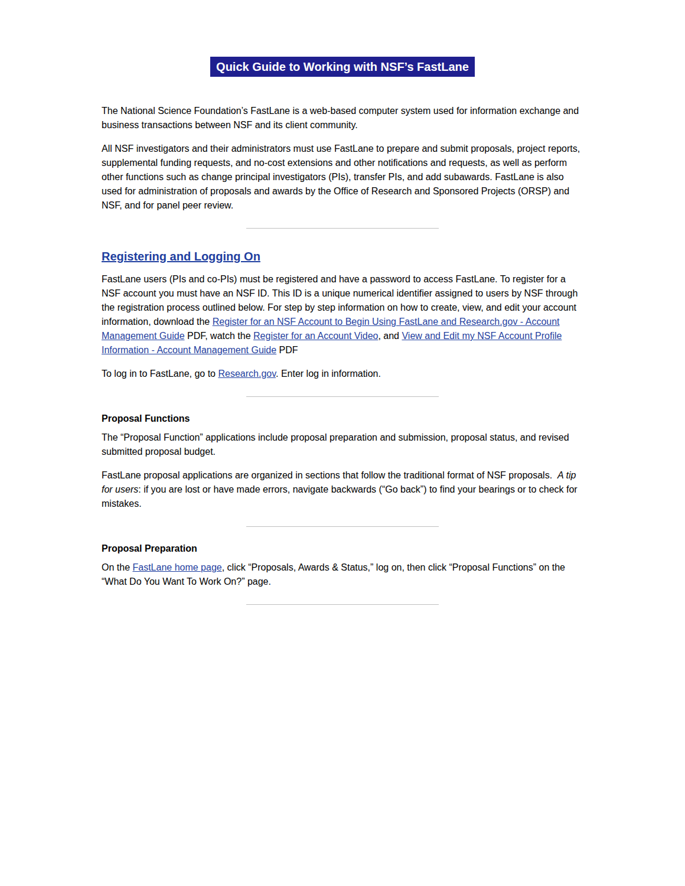Quick Guide to Working with NSF’s FastLane
The National Science Foundation’s FastLane is a web-based computer system used for information exchange and business transactions between NSF and its client community.
All NSF investigators and their administrators must use FastLane to prepare and submit proposals, project reports, supplemental funding requests, and no-cost extensions and other notifications and requests, as well as perform other functions such as change principal investigators (PIs), transfer PIs, and add subawards. FastLane is also used for administration of proposals and awards by the Office of Research and Sponsored Projects (ORSP) and NSF, and for panel peer review.
Registering and Logging On
FastLane users (PIs and co-PIs) must be registered and have a password to access FastLane. To register for a NSF account you must have an NSF ID. This ID is a unique numerical identifier assigned to users by NSF through the registration process outlined below. For step by step information on how to create, view, and edit your account information, download the Register for an NSF Account to Begin Using FastLane and Research.gov - Account Management Guide PDF, watch the Register for an Account Video, and View and Edit my NSF Account Profile Information - Account Management Guide PDF
To log in to FastLane, go to Research.gov. Enter log in information.
Proposal Functions
The “Proposal Function” applications include proposal preparation and submission, proposal status, and revised submitted proposal budget.
FastLane proposal applications are organized in sections that follow the traditional format of NSF proposals. A tip for users: if you are lost or have made errors, navigate backwards (“Go back”) to find your bearings or to check for mistakes.
Proposal Preparation
On the FastLane home page, click “Proposals, Awards & Status,” log on, then click “Proposal Functions” on the “What Do You Want To Work On?” page.